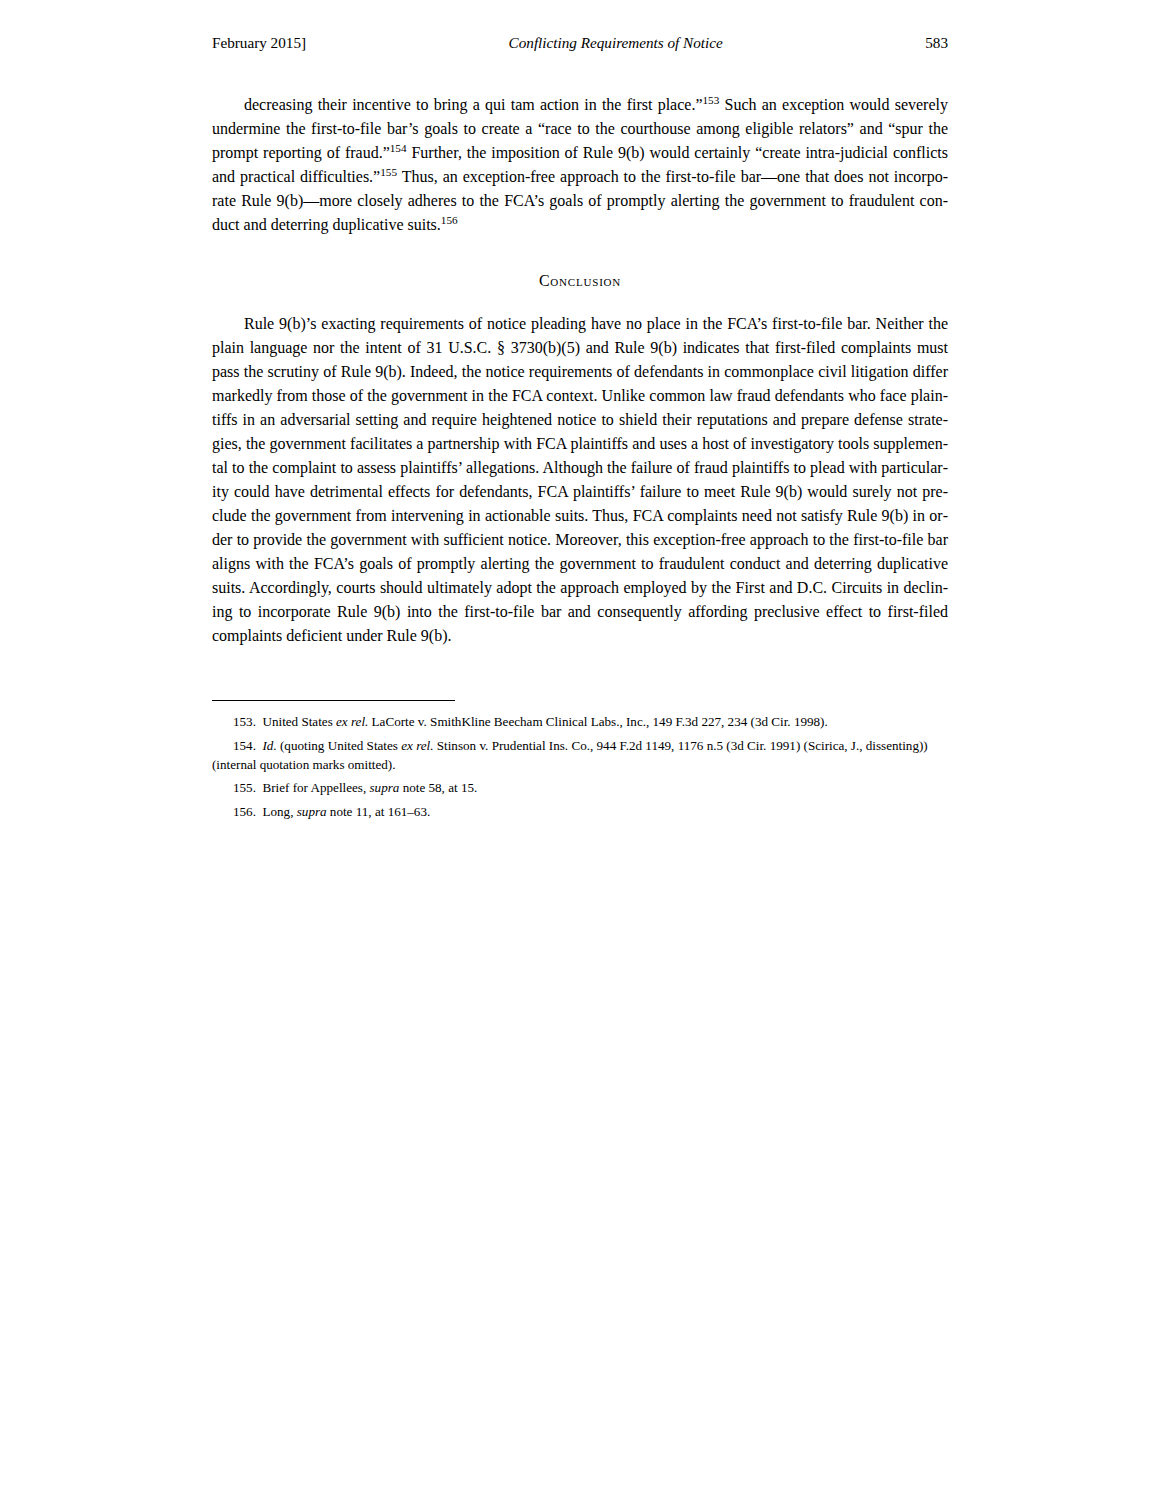February 2015] Conflicting Requirements of Notice 583
decreasing their incentive to bring a qui tam action in the first place.”153 Such an exception would severely undermine the first-to-file bar’s goals to create a “race to the courthouse among eligible relators” and “spur the prompt reporting of fraud.”154 Further, the imposition of Rule 9(b) would certainly “create intra-judicial conflicts and practical difficulties.”155 Thus, an exception-free approach to the first-to-file bar—one that does not incorporate Rule 9(b)—more closely adheres to the FCA’s goals of promptly alerting the government to fraudulent conduct and deterring duplicative suits.156
Conclusion
Rule 9(b)’s exacting requirements of notice pleading have no place in the FCA’s first-to-file bar. Neither the plain language nor the intent of 31 U.S.C. § 3730(b)(5) and Rule 9(b) indicates that first-filed complaints must pass the scrutiny of Rule 9(b). Indeed, the notice requirements of defendants in commonplace civil litigation differ markedly from those of the government in the FCA context. Unlike common law fraud defendants who face plaintiffs in an adversarial setting and require heightened notice to shield their reputations and prepare defense strategies, the government facilitates a partnership with FCA plaintiffs and uses a host of investigatory tools supplemental to the complaint to assess plaintiffs’ allegations. Although the failure of fraud plaintiffs to plead with particularity could have detrimental effects for defendants, FCA plaintiffs’ failure to meet Rule 9(b) would surely not preclude the government from intervening in actionable suits. Thus, FCA complaints need not satisfy Rule 9(b) in order to provide the government with sufficient notice. Moreover, this exception-free approach to the first-to-file bar aligns with the FCA’s goals of promptly alerting the government to fraudulent conduct and deterring duplicative suits. Accordingly, courts should ultimately adopt the approach employed by the First and D.C. Circuits in declining to incorporate Rule 9(b) into the first-to-file bar and consequently affording preclusive effect to first-filed complaints deficient under Rule 9(b).
153. United States ex rel. LaCorte v. SmithKline Beecham Clinical Labs., Inc., 149 F.3d 227, 234 (3d Cir. 1998).
154. Id. (quoting United States ex rel. Stinson v. Prudential Ins. Co., 944 F.2d 1149, 1176 n.5 (3d Cir. 1991) (Scirica, J., dissenting)) (internal quotation marks omitted).
155. Brief for Appellees, supra note 58, at 15.
156. Long, supra note 11, at 161–63.